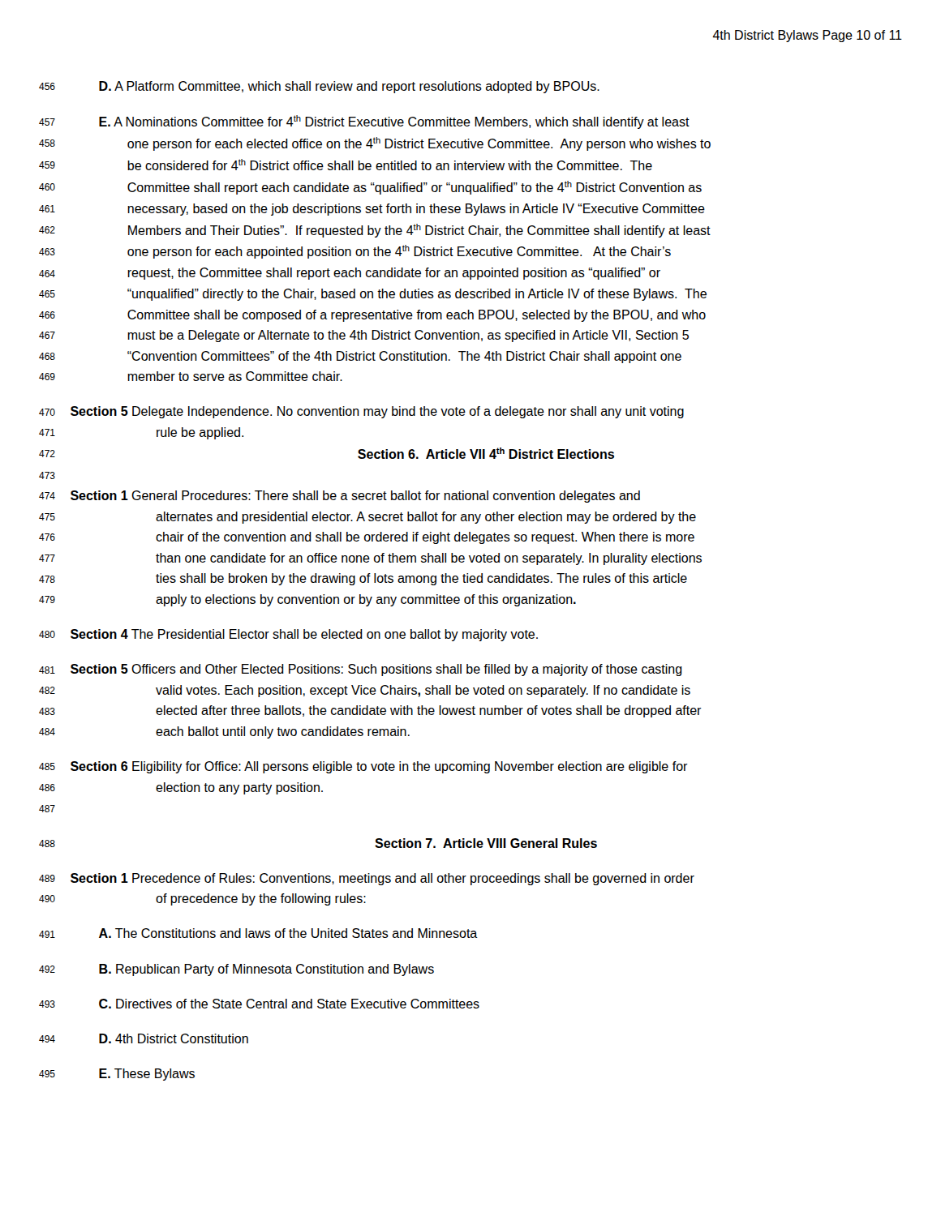4th District Bylaws Page 10 of 11
456
D. A Platform Committee, which shall review and report resolutions adopted by BPOUs.
457
E. A Nominations Committee for 4th District Executive Committee Members, which shall identify at least
458
one person for each elected office on the 4th District Executive Committee. Any person who wishes to
459
be considered for 4th District office shall be entitled to an interview with the Committee. The
460
Committee shall report each candidate as “qualified” or “unqualified” to the 4th District Convention as
461
necessary, based on the job descriptions set forth in these Bylaws in Article IV “Executive Committee
462
Members and Their Duties”. If requested by the 4th District Chair, the Committee shall identify at least
463
one person for each appointed position on the 4th District Executive Committee. At the Chair’s
464
request, the Committee shall report each candidate for an appointed position as “qualified” or
465
“unqualified” directly to the Chair, based on the duties as described in Article IV of these Bylaws. The
466
Committee shall be composed of a representative from each BPOU, selected by the BPOU, and who
467
must be a Delegate or Alternate to the 4th District Convention, as specified in Article VII, Section 5
468
“Convention Committees” of the 4th District Constitution. The 4th District Chair shall appoint one
469
member to serve as Committee chair.
470
Section 5 Delegate Independence. No convention may bind the vote of a delegate nor shall any unit voting
471
rule be applied.
472
Section 6. Article VII 4th District Elections
473
474
Section 1 General Procedures: There shall be a secret ballot for national convention delegates and
475
alternates and presidential elector. A secret ballot for any other election may be ordered by the
476
chair of the convention and shall be ordered if eight delegates so request. When there is more
477
than one candidate for an office none of them shall be voted on separately. In plurality elections
478
ties shall be broken by the drawing of lots among the tied candidates. The rules of this article
479
apply to elections by convention or by any committee of this organization.
480
Section 4 The Presidential Elector shall be elected on one ballot by majority vote.
481
Section 5 Officers and Other Elected Positions: Such positions shall be filled by a majority of those casting
482
valid votes. Each position, except Vice Chairs, shall be voted on separately. If no candidate is
483
elected after three ballots, the candidate with the lowest number of votes shall be dropped after
484
each ballot until only two candidates remain.
485
Section 6 Eligibility for Office: All persons eligible to vote in the upcoming November election are eligible for
486
election to any party position.
487
488
Section 7. Article VIII General Rules
489
Section 1 Precedence of Rules: Conventions, meetings and all other proceedings shall be governed in order
490
of precedence by the following rules:
491
A. The Constitutions and laws of the United States and Minnesota
492
B. Republican Party of Minnesota Constitution and Bylaws
493
C. Directives of the State Central and State Executive Committees
494
D. 4th District Constitution
495
E. These Bylaws